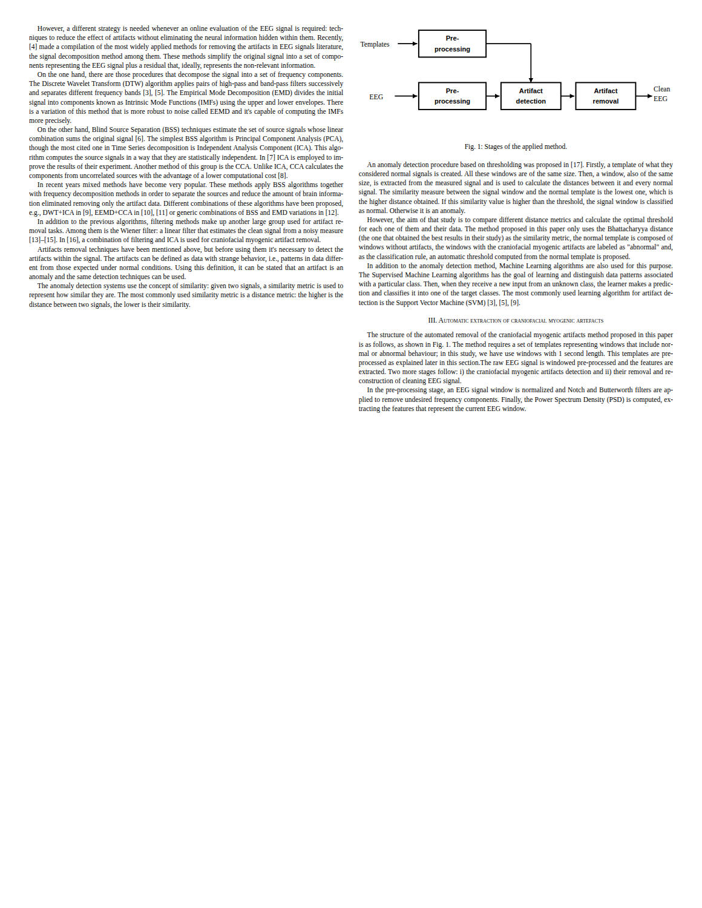However, a different strategy is needed whenever an online evaluation of the EEG signal is required: techniques to reduce the effect of artifacts without eliminating the neural information hidden within them. Recently, [4] made a compilation of the most widely applied methods for removing the artifacts in EEG signals literature, the signal decomposition method among them. These methods simplify the original signal into a set of components representing the EEG signal plus a residual that, ideally, represents the non-relevant information.
On the one hand, there are those procedures that decompose the signal into a set of frequency components. The Discrete Wavelet Transform (DTW) algorithm applies pairs of high-pass and band-pass filters successively and separates different frequency bands [3], [5]. The Empirical Mode Decomposition (EMD) divides the initial signal into components known as Intrinsic Mode Functions (IMFs) using the upper and lower envelopes. There is a variation of this method that is more robust to noise called EEMD and it's capable of computing the IMFs more precisely.
On the other hand, Blind Source Separation (BSS) techniques estimate the set of source signals whose linear combination sums the original signal [6]. The simplest BSS algorithm is Principal Component Analysis (PCA), though the most cited one in Time Series decomposition is Independent Analysis Component (ICA). This algorithm computes the source signals in a way that they are statistically independent. In [7] ICA is employed to improve the results of their experiment. Another method of this group is the CCA. Unlike ICA, CCA calculates the components from uncorrelated sources with the advantage of a lower computational cost [8].
In recent years mixed methods have become very popular. These methods apply BSS algorithms together with frequency decomposition methods in order to separate the sources and reduce the amount of brain information eliminated removing only the artifact data. Different combinations of these algorithms have been proposed, e.g., DWT+ICA in [9], EEMD+CCA in [10], [11] or generic combinations of BSS and EMD variations in [12].
In addition to the previous algorithms, filtering methods make up another large group used for artifact removal tasks. Among them is the Wiener filter: a linear filter that estimates the clean signal from a noisy measure [13]–[15]. In [16], a combination of filtering and ICA is used for craniofacial myogenic artifact removal.
Artifacts removal techniques have been mentioned above, but before using them it's necessary to detect the artifacts within the signal. The artifacts can be defined as data with strange behavior, i.e., patterns in data different from those expected under normal conditions. Using this definition, it can be stated that an artifact is an anomaly and the same detection techniques can be used.
The anomaly detection systems use the concept of similarity: given two signals, a similarity metric is used to represent how similar they are. The most commonly used similarity metric is a distance metric: the higher is the distance between two signals, the lower is their similarity.
Templates Pre- processing EEG Pre- processing Artifact detection Artifact removal Clean EEG
Fig. 1: Stages of the applied method.
An anomaly detection procedure based on thresholding was proposed in [17]. Firstly, a template of what they considered normal signals is created. All these windows are of the same size. Then, a window, also of the same size, is extracted from the measured signal and is used to calculate the distances between it and every normal signal. The similarity measure between the signal window and the normal template is the lowest one, which is the higher distance obtained. If this similarity value is higher than the threshold, the signal window is classified as normal. Otherwise it is an anomaly.
However, the aim of that study is to compare different distance metrics and calculate the optimal threshold for each one of them and their data. The method proposed in this paper only uses the Bhattacharyya distance (the one that obtained the best results in their study) as the similarity metric, the normal template is composed of windows without artifacts, the windows with the craniofacial myogenic artifacts are labeled as "abnormal" and, as the classification rule, an automatic threshold computed from the normal template is proposed.
In addition to the anomaly detection method, Machine Learning algorithms are also used for this purpose. The Supervised Machine Learning algorithms has the goal of learning and distinguish data patterns associated with a particular class. Then, when they receive a new input from an unknown class, the learner makes a prediction and classifies it into one of the target classes. The most commonly used learning algorithm for artifact detection is the Support Vector Machine (SVM) [3], [5], [9].
III. Automatic extraction of craniofacial myogenic artefacts
The structure of the automated removal of the craniofacial myogenic artifacts method proposed in this paper is as follows, as shown in Fig. 1. The method requires a set of templates representing windows that include normal or abnormal behaviour; in this study, we have use windows with 1 second length. This templates are pre-processed as explained later in this section.The raw EEG signal is windowed pre-processed and the features are extracted. Two more stages follow: i) the craniofacial myogenic artifacts detection and ii) their removal and reconstruction of cleaning EEG signal.
In the pre-processing stage, an EEG signal window is normalized and Notch and Butterworth filters are applied to remove undesired frequency components. Finally, the Power Spectrum Density (PSD) is computed, extracting the features that represent the current EEG window.